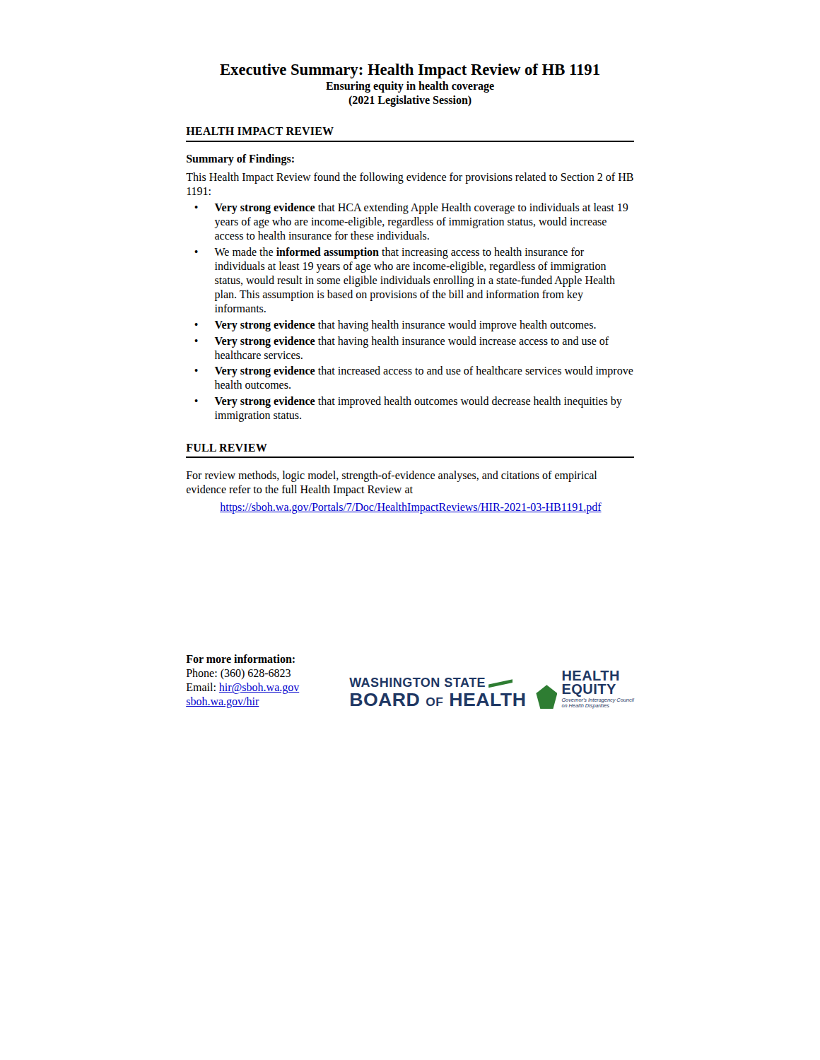Executive Summary: Health Impact Review of HB 1191
Ensuring equity in health coverage
(2021 Legislative Session)
HEALTH IMPACT REVIEW
Summary of Findings:
This Health Impact Review found the following evidence for provisions related to Section 2 of HB 1191:
Very strong evidence that HCA extending Apple Health coverage to individuals at least 19 years of age who are income-eligible, regardless of immigration status, would increase access to health insurance for these individuals.
We made the informed assumption that increasing access to health insurance for individuals at least 19 years of age who are income-eligible, regardless of immigration status, would result in some eligible individuals enrolling in a state-funded Apple Health plan. This assumption is based on provisions of the bill and information from key informants.
Very strong evidence that having health insurance would improve health outcomes.
Very strong evidence that having health insurance would increase access to and use of healthcare services.
Very strong evidence that increased access to and use of healthcare services would improve health outcomes.
Very strong evidence that improved health outcomes would decrease health inequities by immigration status.
FULL REVIEW
For review methods, logic model, strength-of-evidence analyses, and citations of empirical evidence refer to the full Health Impact Review at
https://sboh.wa.gov/Portals/7/Doc/HealthImpactReviews/HIR-2021-03-HB1191.pdf
For more information:
Phone: (360) 628-6823
Email: hir@sboh.wa.gov
sboh.wa.gov/hir
WASHINGTON STATE
BOARD OF HEALTH
HEALTH
EQUITY
Governor's Interagency Council
on Health Disparities